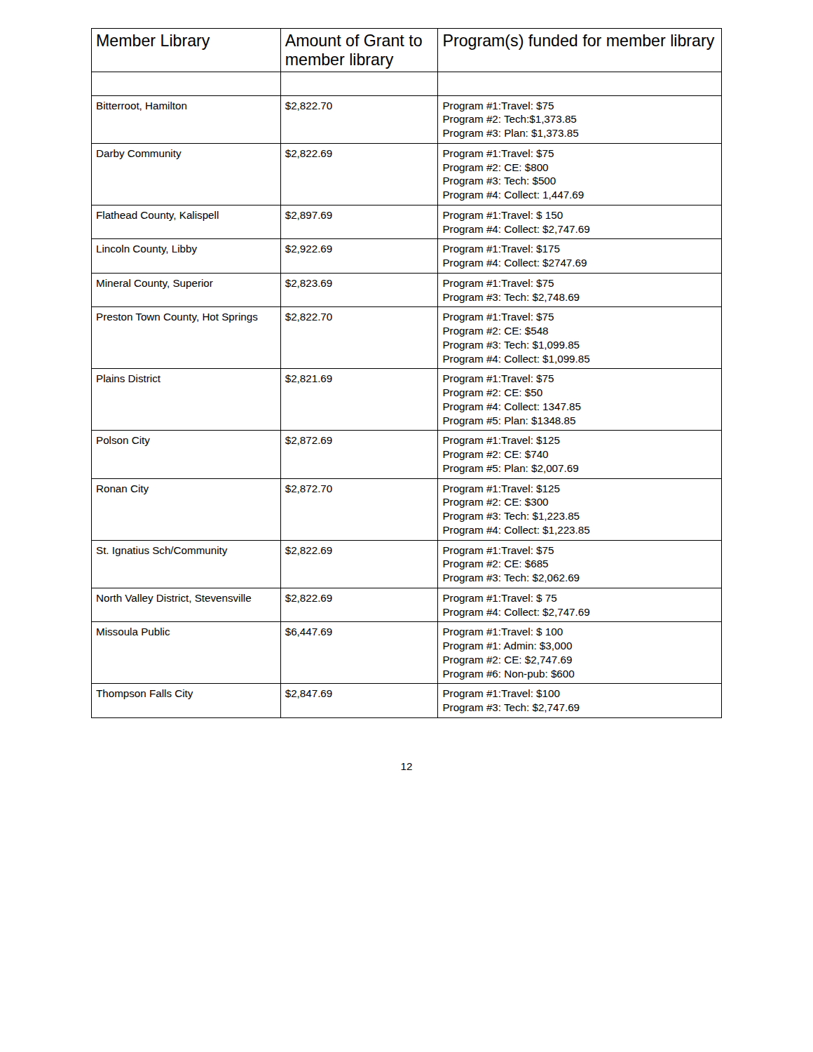| Member Library | Amount of Grant to member library | Program(s) funded for member library |
| --- | --- | --- |
| Bitterroot, Hamilton | $2,822.70 | Program #1:Travel: $75 Program #2: Tech:$1,373.85 Program #3: Plan: $1,373.85 |
| Darby Community | $2,822.69 | Program #1:Travel: $75 Program #2: CE: $800 Program #3: Tech: $500 Program #4: Collect: 1,447.69 |
| Flathead County, Kalispell | $2,897.69 | Program #1:Travel: $ 150 Program #4: Collect: $2,747.69 |
| Lincoln County, Libby | $2,922.69 | Program #1:Travel: $175 Program #4: Collect: $2747.69 |
| Mineral County, Superior | $2,823.69 | Program #1:Travel: $75 Program #3: Tech: $2,748.69 |
| Preston Town County, Hot Springs | $2,822.70 | Program #1:Travel: $75 Program #2: CE: $548 Program #3: Tech: $1,099.85 Program #4: Collect: $1,099.85 |
| Plains District | $2,821.69 | Program #1:Travel: $75 Program #2: CE: $50 Program #4: Collect: 1347.85 Program #5: Plan: $1348.85 |
| Polson City | $2,872.69 | Program #1:Travel: $125 Program #2: CE: $740 Program #5: Plan: $2,007.69 |
| Ronan City | $2,872.70 | Program #1:Travel: $125 Program #2: CE: $300 Program #3: Tech: $1,223.85 Program #4: Collect: $1,223.85 |
| St. Ignatius Sch/Community | $2,822.69 | Program #1:Travel: $75 Program #2: CE: $685 Program #3: Tech: $2,062.69 |
| North Valley District, Stevensville | $2,822.69 | Program #1:Travel: $ 75 Program #4: Collect: $2,747.69 |
| Missoula Public | $6,447.69 | Program #1:Travel: $ 100 Program #1: Admin: $3,000 Program #2: CE: $2,747.69 Program #6: Non-pub: $600 |
| Thompson Falls City | $2,847.69 | Program #1:Travel: $100 Program #3: Tech: $2,747.69 |
12